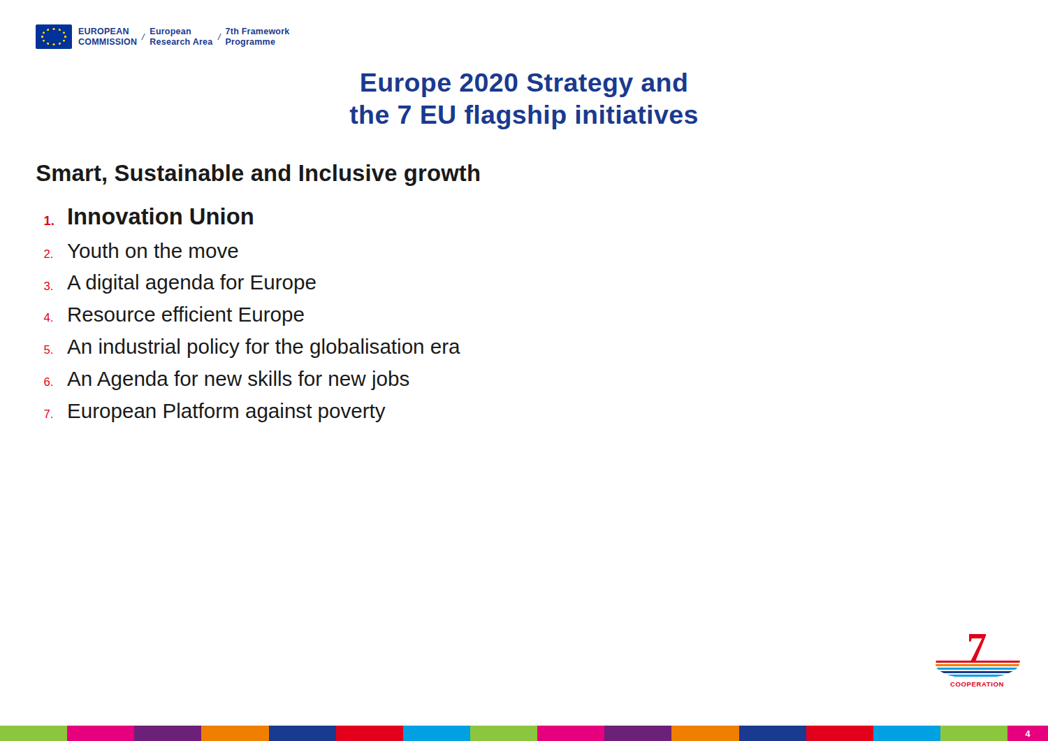EUROPEAN COMMISSION
/
European Research Area
/
7th Framework Programme
Europe 2020 Strategy and
the 7 EU flagship initiatives
Smart, Sustainable and Inclusive growth
Innovation Union
Youth on the move
A digital agenda for Europe
Resource efficient Europe
An industrial policy for the globalisation era
An Agenda for new skills for new jobs
European Platform against poverty
7 COOPERATION
4